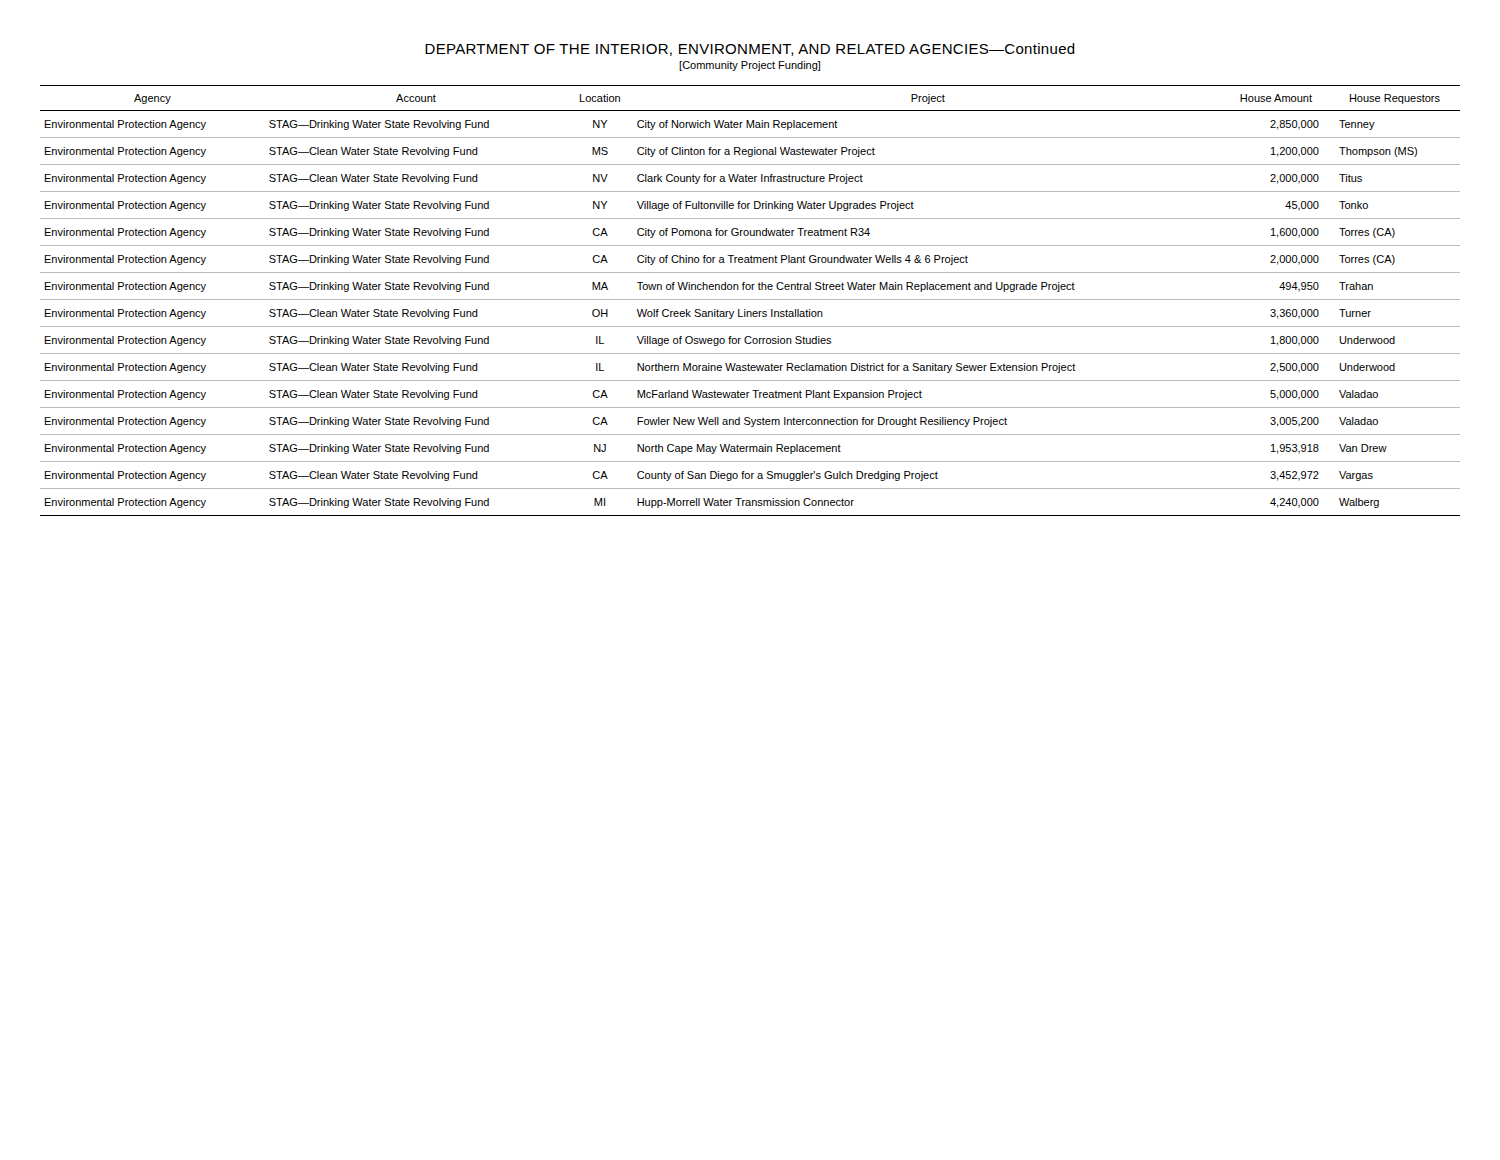DEPARTMENT OF THE INTERIOR, ENVIRONMENT, AND RELATED AGENCIES—Continued
[Community Project Funding]
| Agency | Account | Location | Project | House Amount | House Requestors |
| --- | --- | --- | --- | --- | --- |
| Environmental Protection Agency | STAG—Drinking Water State Revolving Fund | NY | City of Norwich Water Main Replacement | 2,850,000 | Tenney |
| Environmental Protection Agency | STAG—Clean Water State Revolving Fund | MS | City of Clinton for a Regional Wastewater Project | 1,200,000 | Thompson (MS) |
| Environmental Protection Agency | STAG—Clean Water State Revolving Fund | NV | Clark County for a Water Infrastructure Project | 2,000,000 | Titus |
| Environmental Protection Agency | STAG—Drinking Water State Revolving Fund | NY | Village of Fultonville for Drinking Water Upgrades Project | 45,000 | Tonko |
| Environmental Protection Agency | STAG—Drinking Water State Revolving Fund | CA | City of Pomona for Groundwater Treatment R34 | 1,600,000 | Torres (CA) |
| Environmental Protection Agency | STAG—Drinking Water State Revolving Fund | CA | City of Chino for a Treatment Plant Groundwater Wells 4 & 6 Project | 2,000,000 | Torres (CA) |
| Environmental Protection Agency | STAG—Drinking Water State Revolving Fund | MA | Town of Winchendon for the Central Street Water Main Replacement and Upgrade Project | 494,950 | Trahan |
| Environmental Protection Agency | STAG—Clean Water State Revolving Fund | OH | Wolf Creek Sanitary Liners Installation | 3,360,000 | Turner |
| Environmental Protection Agency | STAG—Drinking Water State Revolving Fund | IL | Village of Oswego for Corrosion Studies | 1,800,000 | Underwood |
| Environmental Protection Agency | STAG—Clean Water State Revolving Fund | IL | Northern Moraine Wastewater Reclamation District for a Sanitary Sewer Extension Project | 2,500,000 | Underwood |
| Environmental Protection Agency | STAG—Clean Water State Revolving Fund | CA | McFarland Wastewater Treatment Plant Expansion Project | 5,000,000 | Valadao |
| Environmental Protection Agency | STAG—Drinking Water State Revolving Fund | CA | Fowler New Well and System Interconnection for Drought Resiliency Project | 3,005,200 | Valadao |
| Environmental Protection Agency | STAG—Drinking Water State Revolving Fund | NJ | North Cape May Watermain Replacement | 1,953,918 | Van Drew |
| Environmental Protection Agency | STAG—Clean Water State Revolving Fund | CA | County of San Diego for a Smuggler's Gulch Dredging Project | 3,452,972 | Vargas |
| Environmental Protection Agency | STAG—Drinking Water State Revolving Fund | MI | Hupp-Morrell Water Transmission Connector | 4,240,000 | Walberg |